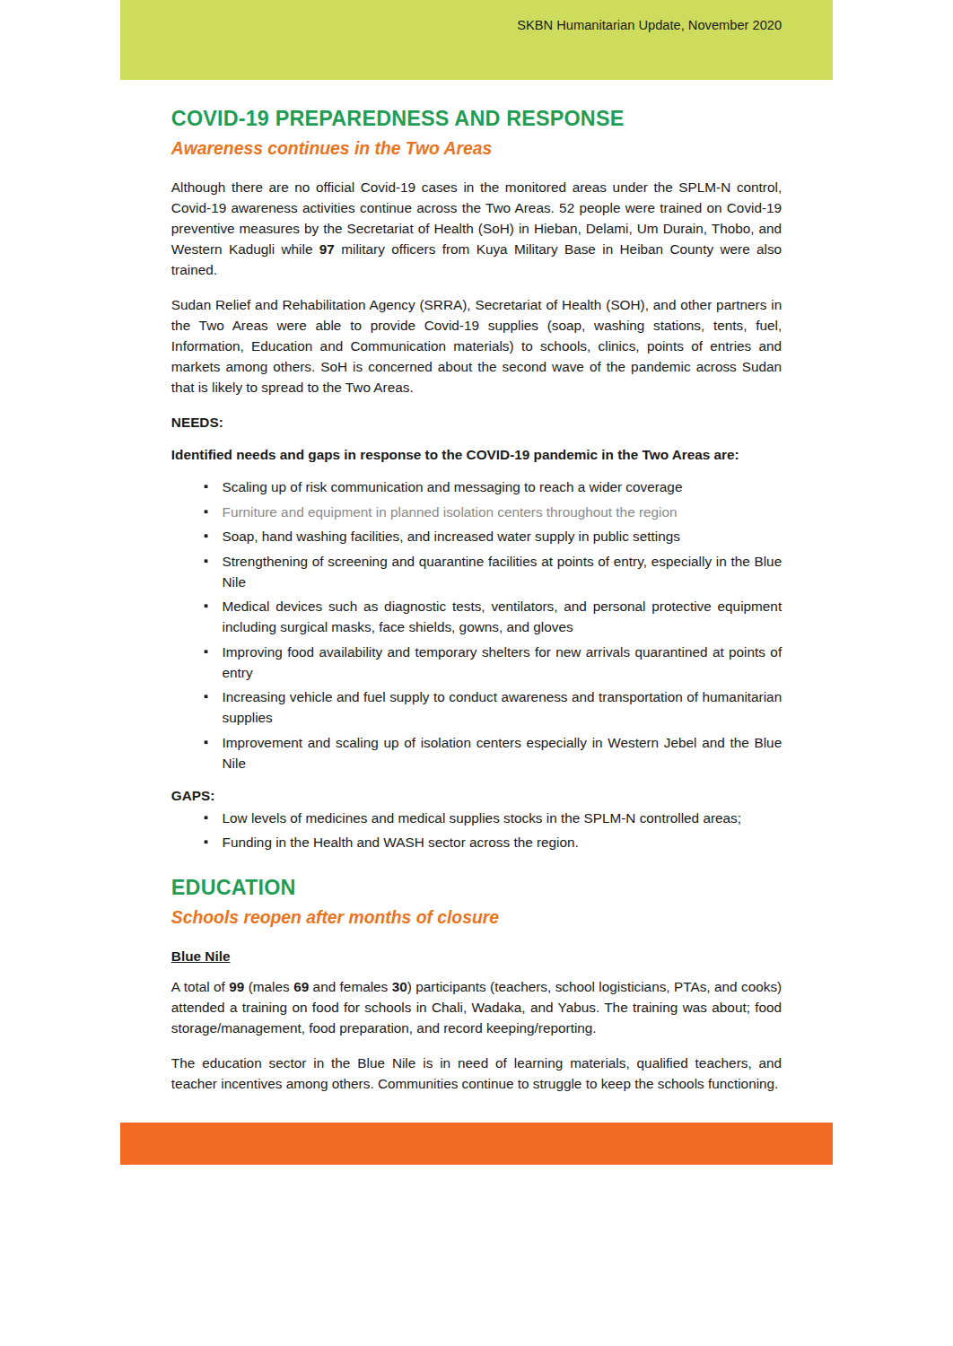SKBN Humanitarian Update, November 2020
COVID-19 PREPAREDNESS AND RESPONSE
Awareness continues in the Two Areas
Although there are no official Covid-19 cases in the monitored areas under the SPLM-N control, Covid-19 awareness activities continue across the Two Areas. 52 people were trained on Covid-19 preventive measures by the Secretariat of Health (SoH) in Hieban, Delami, Um Durain, Thobo, and Western Kadugli while 97 military officers from Kuya Military Base in Heiban County were also trained.
Sudan Relief and Rehabilitation Agency (SRRA), Secretariat of Health (SOH), and other partners in the Two Areas were able to provide Covid-19 supplies (soap, washing stations, tents, fuel, Information, Education and Communication materials) to schools, clinics, points of entries and markets among others. SoH is concerned about the second wave of the pandemic across Sudan that is likely to spread to the Two Areas.
NEEDS:
Identified needs and gaps in response to the COVID-19 pandemic in the Two Areas are:
Scaling up of risk communication and messaging to reach a wider coverage
Furniture and equipment in planned isolation centers throughout the region
Soap, hand washing facilities, and increased water supply in public settings
Strengthening of screening and quarantine facilities at points of entry, especially in the Blue Nile
Medical devices such as diagnostic tests, ventilators, and personal protective equipment including surgical masks, face shields, gowns, and gloves
Improving food availability and temporary shelters for new arrivals quarantined at points of entry
Increasing vehicle and fuel supply to conduct awareness and transportation of humanitarian supplies
Improvement and scaling up of isolation centers especially in Western Jebel and the Blue Nile
GAPS:
Low levels of medicines and medical supplies stocks in the SPLM-N controlled areas;
Funding in the Health and WASH sector across the region.
EDUCATION
Schools reopen after months of closure
Blue Nile
A total of 99 (males 69 and females 30) participants (teachers, school logisticians, PTAs, and cooks) attended a training on food for schools in Chali, Wadaka, and Yabus. The training was about; food storage/management, food preparation, and record keeping/reporting.
The education sector in the Blue Nile is in need of learning materials, qualified teachers, and teacher incentives among others. Communities continue to struggle to keep the schools functioning.